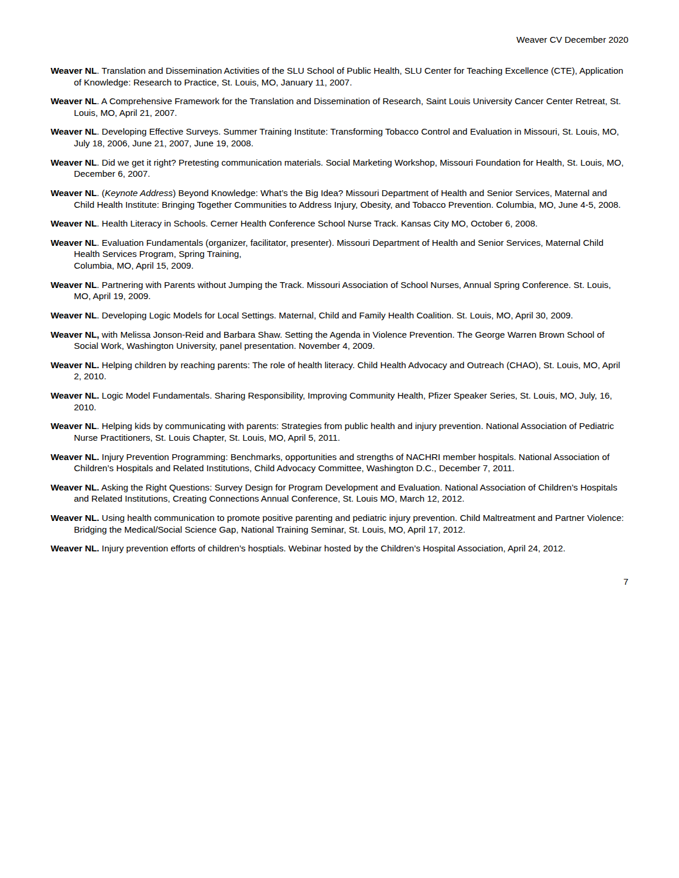Weaver CV December 2020
Weaver NL. Translation and Dissemination Activities of the SLU School of Public Health, SLU Center for Teaching Excellence (CTE), Application of Knowledge: Research to Practice, St. Louis, MO, January 11, 2007.
Weaver NL. A Comprehensive Framework for the Translation and Dissemination of Research, Saint Louis University Cancer Center Retreat, St. Louis, MO, April 21, 2007.
Weaver NL. Developing Effective Surveys. Summer Training Institute: Transforming Tobacco Control and Evaluation in Missouri, St. Louis, MO, July 18, 2006, June 21, 2007, June 19, 2008.
Weaver NL. Did we get it right? Pretesting communication materials. Social Marketing Workshop, Missouri Foundation for Health, St. Louis, MO, December 6, 2007.
Weaver NL. (Keynote Address) Beyond Knowledge: What’s the Big Idea? Missouri Department of Health and Senior Services, Maternal and Child Health Institute: Bringing Together Communities to Address Injury, Obesity, and Tobacco Prevention. Columbia, MO, June 4-5, 2008.
Weaver NL. Health Literacy in Schools. Cerner Health Conference School Nurse Track. Kansas City MO, October 6, 2008.
Weaver NL. Evaluation Fundamentals (organizer, facilitator, presenter). Missouri Department of Health and Senior Services, Maternal Child Health Services Program, Spring Training,
Columbia, MO, April 15, 2009.
Weaver NL. Partnering with Parents without Jumping the Track. Missouri Association of School Nurses, Annual Spring Conference. St. Louis, MO, April 19, 2009.
Weaver NL. Developing Logic Models for Local Settings. Maternal, Child and Family Health Coalition. St. Louis, MO, April 30, 2009.
Weaver NL, with Melissa Jonson-Reid and Barbara Shaw. Setting the Agenda in Violence Prevention. The George Warren Brown School of Social Work, Washington University, panel presentation. November 4, 2009.
Weaver NL. Helping children by reaching parents: The role of health literacy. Child Health Advocacy and Outreach (CHAO), St. Louis, MO, April 2, 2010.
Weaver NL. Logic Model Fundamentals. Sharing Responsibility, Improving Community Health, Pfizer Speaker Series, St. Louis, MO, July, 16, 2010.
Weaver NL. Helping kids by communicating with parents: Strategies from public health and injury prevention. National Association of Pediatric Nurse Practitioners, St. Louis Chapter, St. Louis, MO, April 5, 2011.
Weaver NL. Injury Prevention Programming: Benchmarks, opportunities and strengths of NACHRI member hospitals. National Association of Children’s Hospitals and Related Institutions, Child Advocacy Committee, Washington D.C., December 7, 2011.
Weaver NL. Asking the Right Questions: Survey Design for Program Development and Evaluation. National Association of Children’s Hospitals and Related Institutions, Creating Connections Annual Conference, St. Louis MO, March 12, 2012.
Weaver NL. Using health communication to promote positive parenting and pediatric injury prevention. Child Maltreatment and Partner Violence: Bridging the Medical/Social Science Gap, National Training Seminar, St. Louis, MO, April 17, 2012.
Weaver NL. Injury prevention efforts of children’s hosptials. Webinar hosted by the Children’s Hospital Association, April 24, 2012.
7